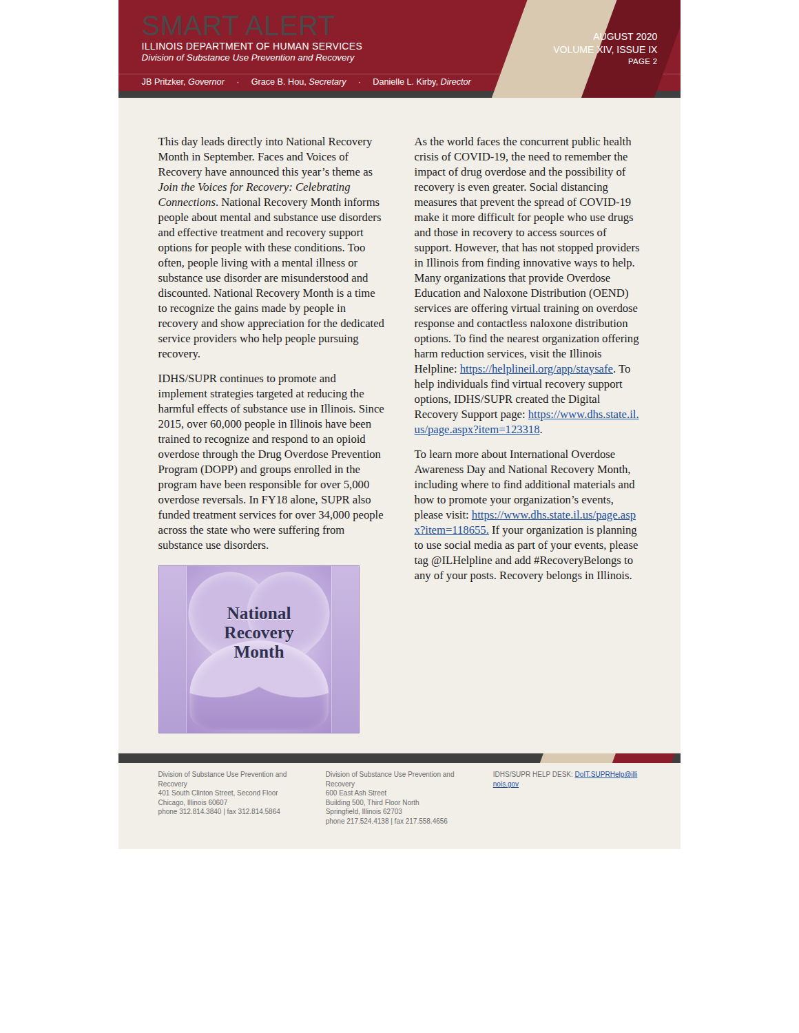SMART ALERT
ILLINOIS DEPARTMENT OF HUMAN SERVICES
Division of Substance Use Prevention and Recovery
AUGUST 2020
VOLUME XIV, ISSUE IX
PAGE 2
JB Pritzker, Governor·Grace B. Hou, Secretary·Danielle L. Kirby, Director
This day leads directly into National Recovery Month in September. Faces and Voices of Recovery have announced this year’s theme as Join the Voices for Recovery: Celebrating Connections. National Recovery Month informs people about mental and substance use disorders and effective treatment and recovery support options for people with these conditions. Too often, people living with a mental illness or substance use disorder are misunderstood and discounted. National Recovery Month is a time to recognize the gains made by people in recovery and show appreciation for the dedicated service providers who help people pursuing recovery.
IDHS/SUPR continues to promote and implement strategies targeted at reducing the harmful effects of substance use in Illinois. Since 2015, over 60,000 people in Illinois have been trained to recognize and respond to an opioid overdose through the Drug Overdose Prevention Program (DOPP) and groups enrolled in the program have been responsible for over 5,000 overdose reversals. In FY18 alone, SUPR also funded treatment services for over 34,000 people across the state who were suffering from substance use disorders.
National
Recovery
Month
As the world faces the concurrent public health crisis of COVID-19, the need to remember the impact of drug overdose and the possibility of recovery is even greater. Social distancing measures that prevent the spread of COVID-19 make it more difficult for people who use drugs and those in recovery to access sources of support. However, that has not stopped providers in Illinois from finding innovative ways to help. Many organizations that provide Overdose Education and Naloxone Distribution (OEND) services are offering virtual training on overdose response and contactless naloxone distribution options. To find the nearest organization offering harm reduction services, visit the Illinois Helpline: https://helplineil.org/app/staysafe. To help individuals find virtual recovery support options, IDHS/SUPR created the Digital Recovery Support page: https://www.dhs.state.il.us/page.aspx?item=123318.
To learn more about International Overdose Awareness Day and National Recovery Month, including where to find additional materials and how to promote your organization’s events, please visit: https://www.dhs.state.il.us/page.aspx?item=118655. If your organization is planning to use social media as part of your events, please tag @ILHelpline and add #RecoveryBelongs to any of your posts. Recovery belongs in Illinois.
Division of Substance Use Prevention and Recovery
401 South Clinton Street, Second Floor
Chicago, Illinois 60607
phone 312.814.3840 | fax 312.814.5864
Division of Substance Use Prevention and Recovery
600 East Ash Street
Building 500, Third Floor North
Springfield, Illinois 62703
phone 217.524.4138 | fax 217.558.4656
IDHS/SUPR HELP DESK: DoIT.SUPRHelp@illinois.gov